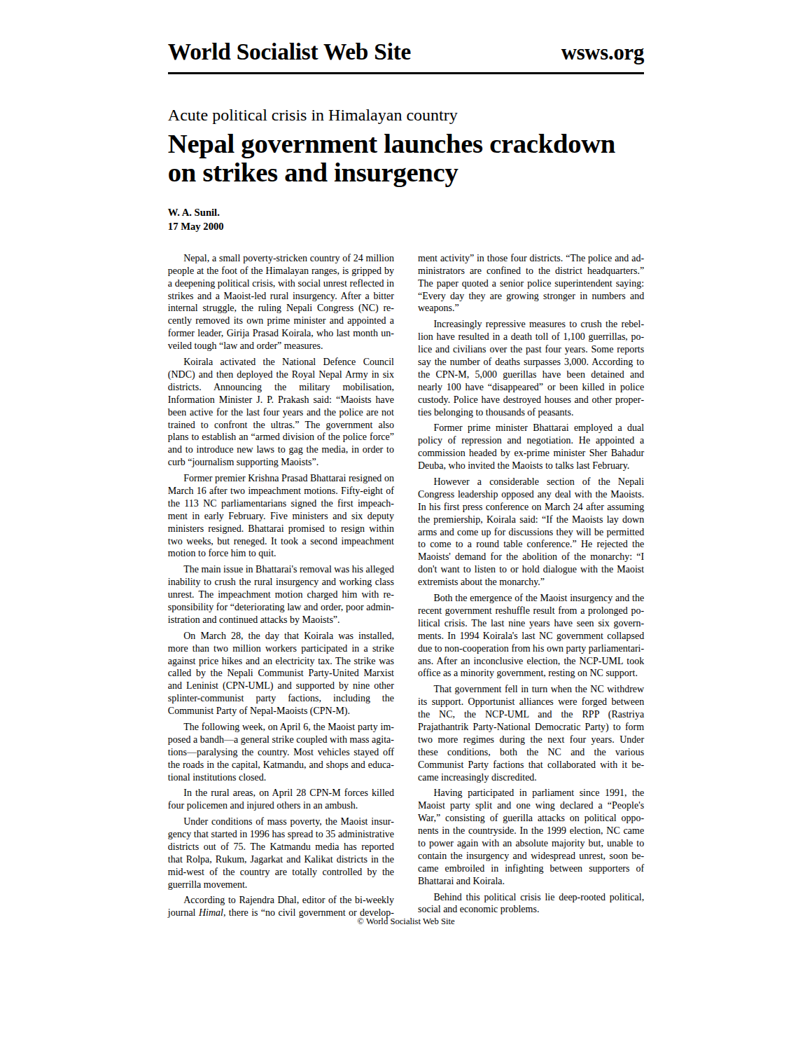World Socialist Web Site
wsws.org
Acute political crisis in Himalayan country
Nepal government launches crackdown on strikes and insurgency
W. A. Sunil.
17 May 2000
Nepal, a small poverty-stricken country of 24 million people at the foot of the Himalayan ranges, is gripped by a deepening political crisis, with social unrest reflected in strikes and a Maoist-led rural insurgency. After a bitter internal struggle, the ruling Nepali Congress (NC) recently removed its own prime minister and appointed a former leader, Girija Prasad Koirala, who last month unveiled tough “law and order” measures.
Koirala activated the National Defence Council (NDC) and then deployed the Royal Nepal Army in six districts. Announcing the military mobilisation, Information Minister J. P. Prakash said: “Maoists have been active for the last four years and the police are not trained to confront the ultras.” The government also plans to establish an “armed division of the police force” and to introduce new laws to gag the media, in order to curb “journalism supporting Maoists”.
Former premier Krishna Prasad Bhattarai resigned on March 16 after two impeachment motions. Fifty-eight of the 113 NC parliamentarians signed the first impeachment in early February. Five ministers and six deputy ministers resigned. Bhattarai promised to resign within two weeks, but reneged. It took a second impeachment motion to force him to quit.
The main issue in Bhattarai's removal was his alleged inability to crush the rural insurgency and working class unrest. The impeachment motion charged him with responsibility for “deteriorating law and order, poor administration and continued attacks by Maoists”.
On March 28, the day that Koirala was installed, more than two million workers participated in a strike against price hikes and an electricity tax. The strike was called by the Nepali Communist Party-United Marxist and Leninist (CPN-UML) and supported by nine other splinter-communist party factions, including the Communist Party of Nepal-Maoists (CPN-M).
The following week, on April 6, the Maoist party imposed a bandh—a general strike coupled with mass agitations—paralysing the country. Most vehicles stayed off the roads in the capital, Katmandu, and shops and educational institutions closed.
In the rural areas, on April 28 CPN-M forces killed four policemen and injured others in an ambush.
Under conditions of mass poverty, the Maoist insurgency that started in 1996 has spread to 35 administrative districts out of 75. The Katmandu media has reported that Rolpa, Rukum, Jagarkat and Kalikat districts in the mid-west of the country are totally controlled by the guerrilla movement.
According to Rajendra Dhal, editor of the bi-weekly journal Himal, there is “no civil government or development activity” in those four districts. “The police and administrators are confined to the district headquarters.” The paper quoted a senior police superintendent saying: “Every day they are growing stronger in numbers and weapons.”
Increasingly repressive measures to crush the rebellion have resulted in a death toll of 1,100 guerrillas, police and civilians over the past four years. Some reports say the number of deaths surpasses 3,000. According to the CPN-M, 5,000 guerillas have been detained and nearly 100 have “disappeared” or been killed in police custody. Police have destroyed houses and other properties belonging to thousands of peasants.
Former prime minister Bhattarai employed a dual policy of repression and negotiation. He appointed a commission headed by ex-prime minister Sher Bahadur Deuba, who invited the Maoists to talks last February.
However a considerable section of the Nepali Congress leadership opposed any deal with the Maoists. In his first press conference on March 24 after assuming the premiership, Koirala said: “If the Maoists lay down arms and come up for discussions they will be permitted to come to a round table conference.” He rejected the Maoists' demand for the abolition of the monarchy: “I don't want to listen to or hold dialogue with the Maoist extremists about the monarchy.”
Both the emergence of the Maoist insurgency and the recent government reshuffle result from a prolonged political crisis. The last nine years have seen six governments. In 1994 Koirala's last NC government collapsed due to non-cooperation from his own party parliamentarians. After an inconclusive election, the NCP-UML took office as a minority government, resting on NC support.
That government fell in turn when the NC withdrew its support. Opportunist alliances were forged between the NC, the NCP-UML and the RPP (Rastriya Prajathantrik Party-National Democratic Party) to form two more regimes during the next four years. Under these conditions, both the NC and the various Communist Party factions that collaborated with it became increasingly discredited.
Having participated in parliament since 1991, the Maoist party split and one wing declared a “People's War,” consisting of guerilla attacks on political opponents in the countryside. In the 1999 election, NC came to power again with an absolute majority but, unable to contain the insurgency and widespread unrest, soon became embroiled in infighting between supporters of Bhattarai and Koirala.
Behind this political crisis lie deep-rooted political, social and economic problems.
© World Socialist Web Site